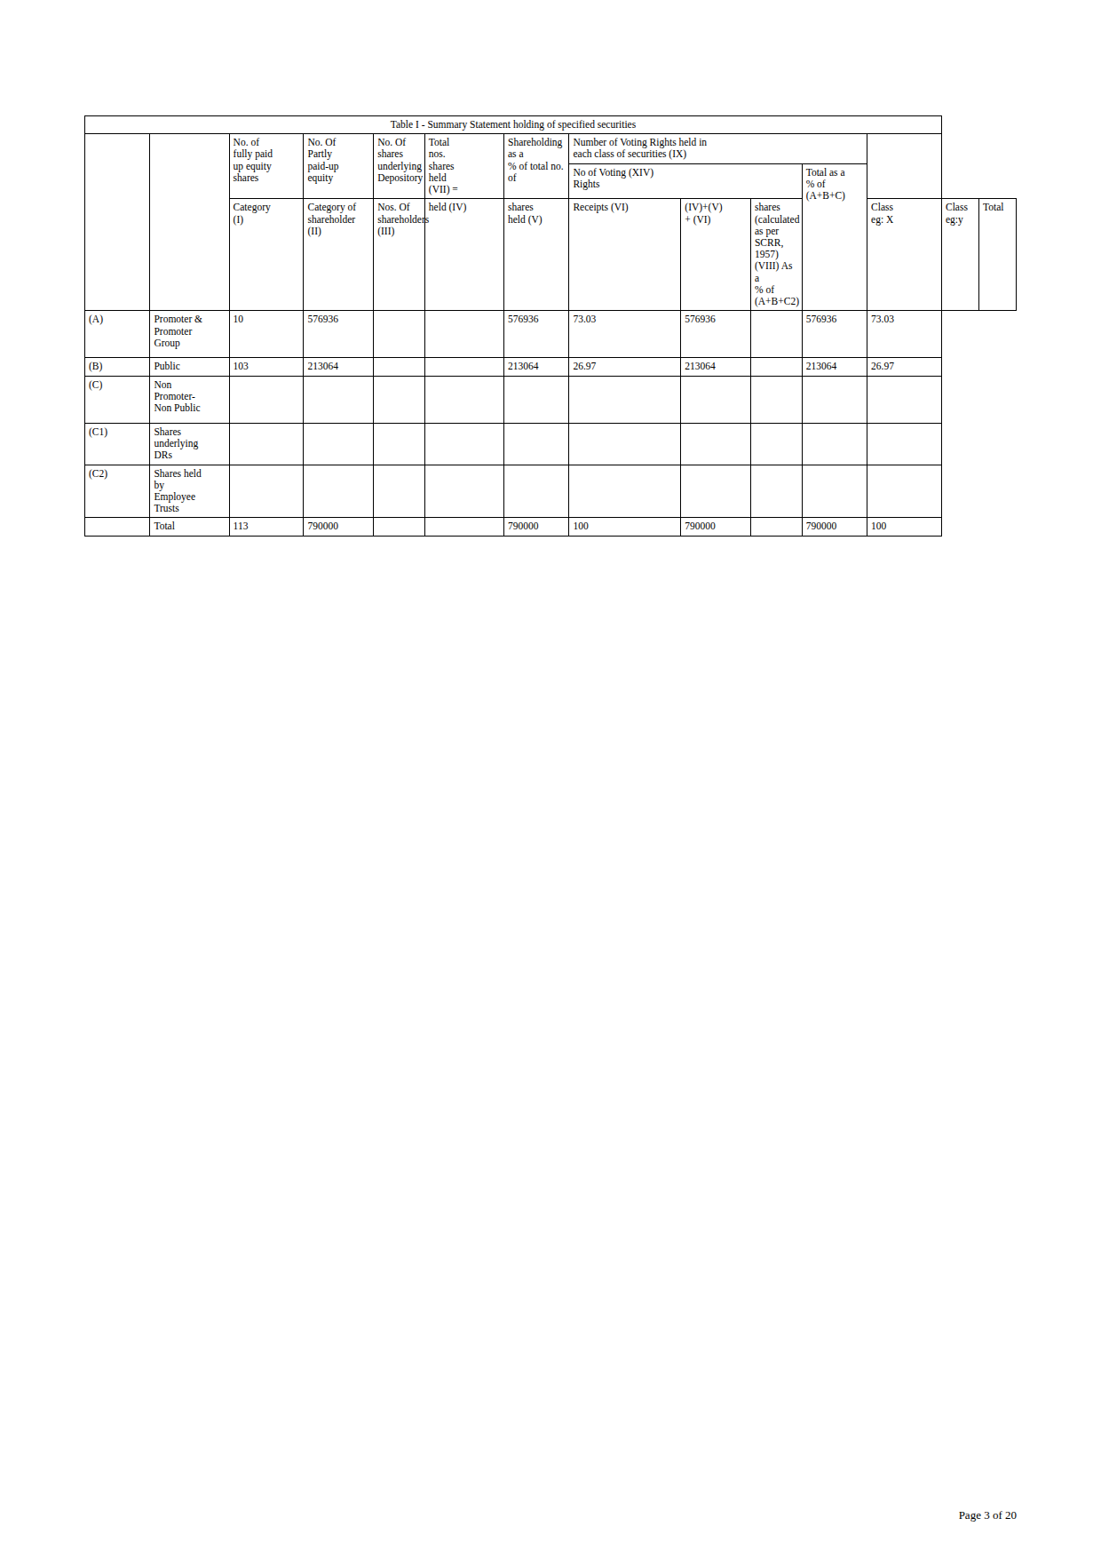| Table I - Summary Statement holding of specified securities |
| | | No. of fully paid up equity shares | No. Of Partly paid-up equity | No. Of shares underlying Depository | Total nos. shares held (VII) = | Shareholding as a % of total no. of | Number of Voting Rights held in each class of securities (IX) | |
| No of Voting (XIV) Rights | Total as a % of (A+B+C) |
| Category (I) | Category of shareholder (II) | Nos. Of shareholders (III) | held (IV) | shares held (V) | Receipts (VI) | (IV)+(V) + (VI) | shares (calculated as per SCRR, 1957) (VIII) As a % of (A+B+C2) | Class eg: X | Class eg:y | Total |
| (A) | Promoter & Promoter Group | 10 | 576936 | | | 576936 | 73.03 | 576936 | | 576936 | 73.03 |
| (B) | Public | 103 | 213064 | | | 213064 | 26.97 | 213064 | | 213064 | 26.97 |
| (C) | Non Promoter- Non Public | | | | | | | | | | |
| (C1) | Shares underlying DRs | | | | | | | | | | |
| (C2) | Shares held by Employee Trusts | | | | | | | | | | |
| | Total | 113 | 790000 | | | 790000 | 100 | 790000 | | 790000 | 100 |
Page 3 of 20